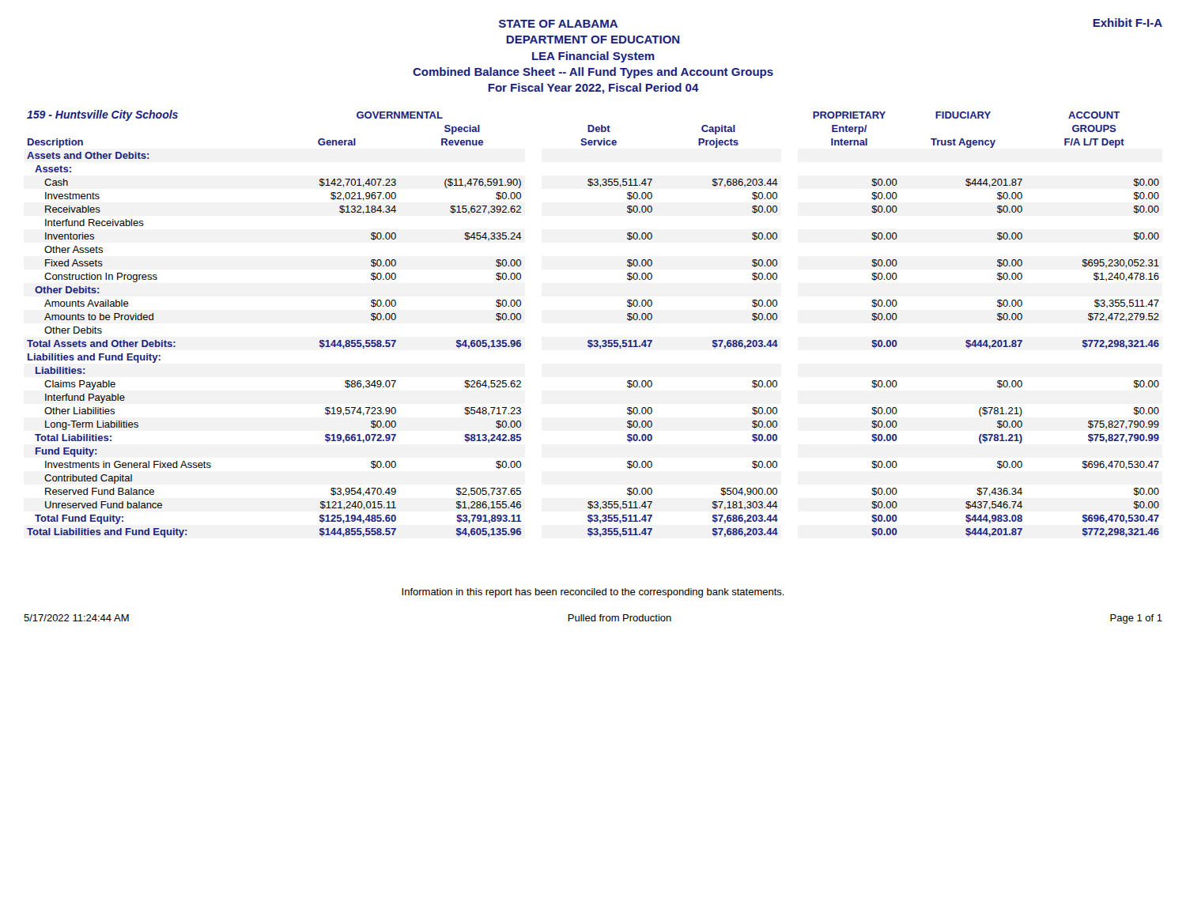Exhibit F-I-A
STATE OF ALABAMA
DEPARTMENT OF EDUCATION
LEA Financial System
Combined Balance Sheet -- All Fund Types and Account Groups
For Fiscal Year 2022, Fiscal Period 04
| 159 - Huntsville City Schools | GOVERNMENTAL | | | | PROPRIETARY | FIDUCIARY | ACCOUNT |
| | | Special | | Debt | Capital | | Enterp/ | | GROUPS |
| Description | General | Revenue | | Service | Projects | | Internal | Trust Agency | F/A L/T Dept |
| Assets and Other Debits: | | | | | | | | | |
| Assets: | | | | | | | | | |
| Cash | $142,701,407.23 | ($11,476,591.90) | | $3,355,511.47 | $7,686,203.44 | | $0.00 | $444,201.87 | $0.00 |
| Investments | $2,021,967.00 | $0.00 | | $0.00 | $0.00 | | $0.00 | $0.00 | $0.00 |
| Receivables | $132,184.34 | $15,627,392.62 | | $0.00 | $0.00 | | $0.00 | $0.00 | $0.00 |
| Interfund Receivables | | | | | | | | | |
| Inventories | $0.00 | $454,335.24 | | $0.00 | $0.00 | | $0.00 | $0.00 | $0.00 |
| Other Assets | | | | | | | | | |
| Fixed Assets | $0.00 | $0.00 | | $0.00 | $0.00 | | $0.00 | $0.00 | $695,230,052.31 |
| Construction In Progress | $0.00 | $0.00 | | $0.00 | $0.00 | | $0.00 | $0.00 | $1,240,478.16 |
| Other Debits: | | | | | | | | | |
| Amounts Available | $0.00 | $0.00 | | $0.00 | $0.00 | | $0.00 | $0.00 | $3,355,511.47 |
| Amounts to be Provided | $0.00 | $0.00 | | $0.00 | $0.00 | | $0.00 | $0.00 | $72,472,279.52 |
| Other Debits | | | | | | | | | |
| Total Assets and Other Debits: | $144,855,558.57 | $4,605,135.96 | | $3,355,511.47 | $7,686,203.44 | | $0.00 | $444,201.87 | $772,298,321.46 |
| Liabilities and Fund Equity: | | | | | | | | | |
| Liabilities: | | | | | | | | | |
| Claims Payable | $86,349.07 | $264,525.62 | | $0.00 | $0.00 | | $0.00 | $0.00 | $0.00 |
| Interfund Payable | | | | | | | | | |
| Other Liabilities | $19,574,723.90 | $548,717.23 | | $0.00 | $0.00 | | $0.00 | ($781.21) | $0.00 |
| Long-Term Liabilities | $0.00 | $0.00 | | $0.00 | $0.00 | | $0.00 | $0.00 | $75,827,790.99 |
| Total Liabilities: | $19,661,072.97 | $813,242.85 | | $0.00 | $0.00 | | $0.00 | ($781.21) | $75,827,790.99 |
| Fund Equity: | | | | | | | | | |
| Investments in General Fixed Assets | $0.00 | $0.00 | | $0.00 | $0.00 | | $0.00 | $0.00 | $696,470,530.47 |
| Contributed Capital | | | | | | | | | |
| Reserved Fund Balance | $3,954,470.49 | $2,505,737.65 | | $0.00 | $504,900.00 | | $0.00 | $7,436.34 | $0.00 |
| Unreserved Fund balance | $121,240,015.11 | $1,286,155.46 | | $3,355,511.47 | $7,181,303.44 | | $0.00 | $437,546.74 | $0.00 |
| Total Fund Equity: | $125,194,485.60 | $3,791,893.11 | | $3,355,511.47 | $7,686,203.44 | | $0.00 | $444,983.08 | $696,470,530.47 |
| Total Liabilities and Fund Equity: | $144,855,558.57 | $4,605,135.96 | | $3,355,511.47 | $7,686,203.44 | | $0.00 | $444,201.87 | $772,298,321.46 |
Information in this report has been reconciled to the corresponding bank statements.
5/17/2022 11:24:44 AM Page 1 of 1
Pulled from Production